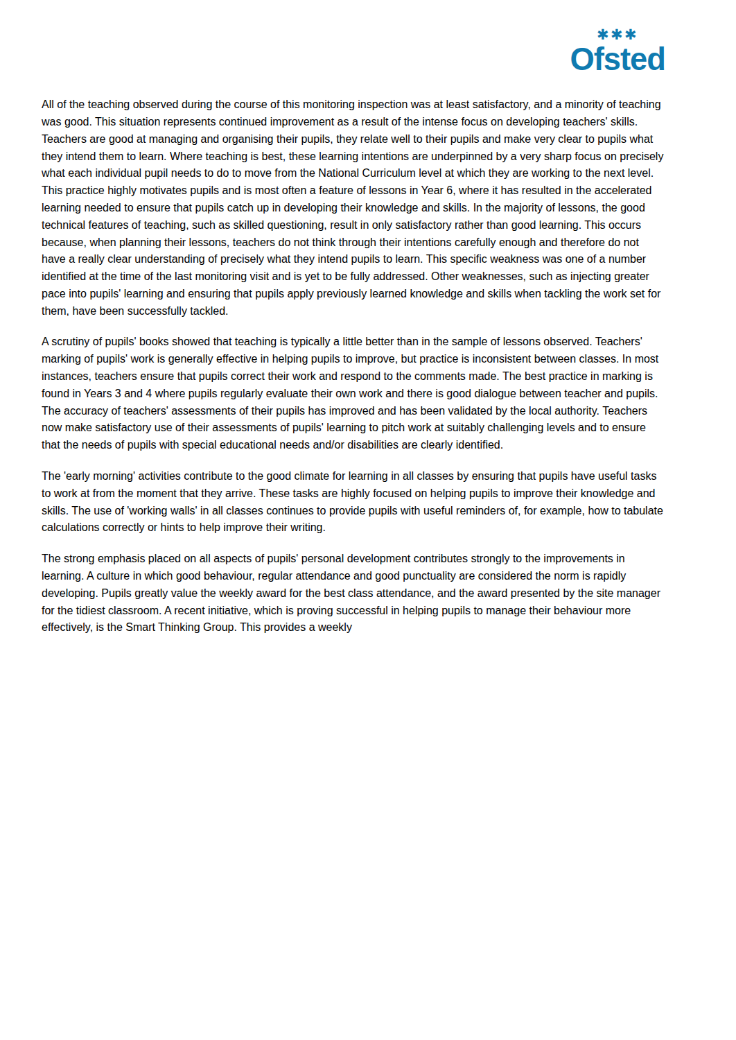✱✱✱ Ofsted
All of the teaching observed during the course of this monitoring inspection was at least satisfactory, and a minority of teaching was good. This situation represents continued improvement as a result of the intense focus on developing teachers' skills. Teachers are good at managing and organising their pupils, they relate well to their pupils and make very clear to pupils what they intend them to learn. Where teaching is best, these learning intentions are underpinned by a very sharp focus on precisely what each individual pupil needs to do to move from the National Curriculum level at which they are working to the next level. This practice highly motivates pupils and is most often a feature of lessons in Year 6, where it has resulted in the accelerated learning needed to ensure that pupils catch up in developing their knowledge and skills. In the majority of lessons, the good technical features of teaching, such as skilled questioning, result in only satisfactory rather than good learning. This occurs because, when planning their lessons, teachers do not think through their intentions carefully enough and therefore do not have a really clear understanding of precisely what they intend pupils to learn. This specific weakness was one of a number identified at the time of the last monitoring visit and is yet to be fully addressed. Other weaknesses, such as injecting greater pace into pupils' learning and ensuring that pupils apply previously learned knowledge and skills when tackling the work set for them, have been successfully tackled.
A scrutiny of pupils' books showed that teaching is typically a little better than in the sample of lessons observed. Teachers' marking of pupils' work is generally effective in helping pupils to improve, but practice is inconsistent between classes. In most instances, teachers ensure that pupils correct their work and respond to the comments made. The best practice in marking is found in Years 3 and 4 where pupils regularly evaluate their own work and there is good dialogue between teacher and pupils. The accuracy of teachers' assessments of their pupils has improved and has been validated by the local authority. Teachers now make satisfactory use of their assessments of pupils' learning to pitch work at suitably challenging levels and to ensure that the needs of pupils with special educational needs and/or disabilities are clearly identified.
The 'early morning' activities contribute to the good climate for learning in all classes by ensuring that pupils have useful tasks to work at from the moment that they arrive. These tasks are highly focused on helping pupils to improve their knowledge and skills. The use of 'working walls' in all classes continues to provide pupils with useful reminders of, for example, how to tabulate calculations correctly or hints to help improve their writing.
The strong emphasis placed on all aspects of pupils' personal development contributes strongly to the improvements in learning. A culture in which good behaviour, regular attendance and good punctuality are considered the norm is rapidly developing. Pupils greatly value the weekly award for the best class attendance, and the award presented by the site manager for the tidiest classroom. A recent initiative, which is proving successful in helping pupils to manage their behaviour more effectively, is the Smart Thinking Group. This provides a weekly